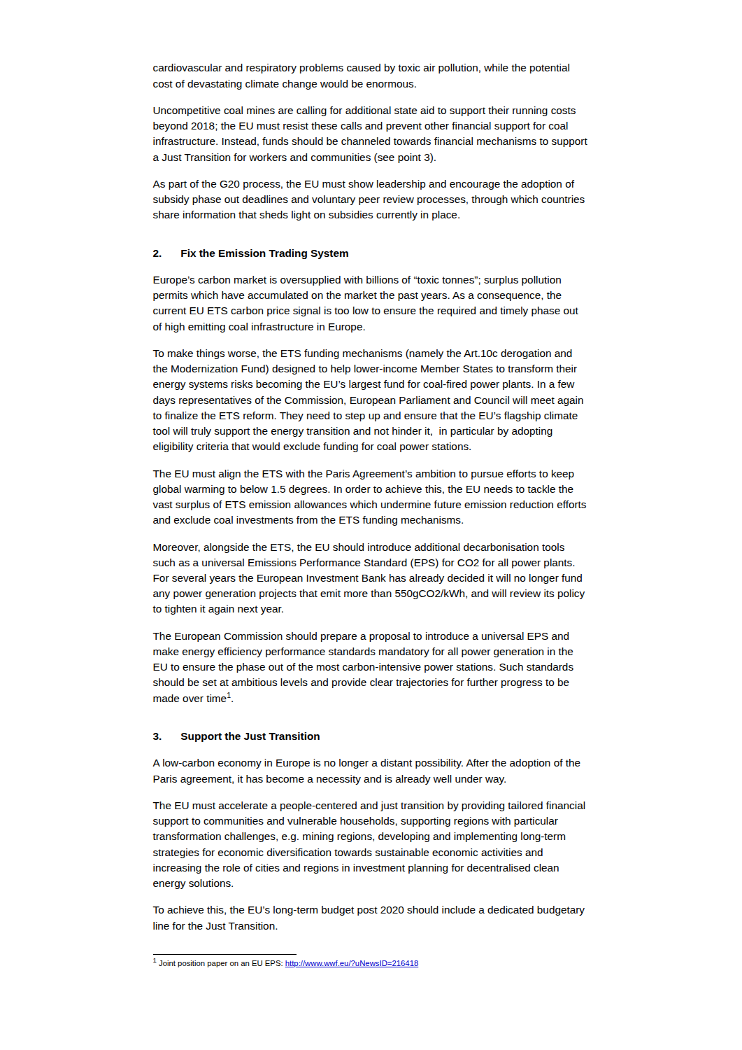cardiovascular and respiratory problems caused by toxic air pollution, while the potential cost of devastating climate change would be enormous.
Uncompetitive coal mines are calling for additional state aid to support their running costs beyond 2018; the EU must resist these calls and prevent other financial support for coal infrastructure. Instead, funds should be channeled towards financial mechanisms to support a Just Transition for workers and communities (see point 3).
As part of the G20 process, the EU must show leadership and encourage the adoption of subsidy phase out deadlines and voluntary peer review processes, through which countries share information that sheds light on subsidies currently in place.
2. Fix the Emission Trading System
Europe’s carbon market is oversupplied with billions of “toxic tonnes”; surplus pollution permits which have accumulated on the market the past years. As a consequence, the current EU ETS carbon price signal is too low to ensure the required and timely phase out of high emitting coal infrastructure in Europe.
To make things worse, the ETS funding mechanisms (namely the Art.10c derogation and the Modernization Fund) designed to help lower-income Member States to transform their energy systems risks becoming the EU’s largest fund for coal-fired power plants. In a few days representatives of the Commission, European Parliament and Council will meet again to finalize the ETS reform. They need to step up and ensure that the EU’s flagship climate tool will truly support the energy transition and not hinder it, in particular by adopting eligibility criteria that would exclude funding for coal power stations.
The EU must align the ETS with the Paris Agreement’s ambition to pursue efforts to keep global warming to below 1.5 degrees. In order to achieve this, the EU needs to tackle the vast surplus of ETS emission allowances which undermine future emission reduction efforts and exclude coal investments from the ETS funding mechanisms.
Moreover, alongside the ETS, the EU should introduce additional decarbonisation tools such as a universal Emissions Performance Standard (EPS) for CO2 for all power plants. For several years the European Investment Bank has already decided it will no longer fund any power generation projects that emit more than 550gCO2/kWh, and will review its policy to tighten it again next year.
The European Commission should prepare a proposal to introduce a universal EPS and make energy efficiency performance standards mandatory for all power generation in the EU to ensure the phase out of the most carbon-intensive power stations. Such standards should be set at ambitious levels and provide clear trajectories for further progress to be made over time1.
3. Support the Just Transition
A low-carbon economy in Europe is no longer a distant possibility. After the adoption of the Paris agreement, it has become a necessity and is already well under way.
The EU must accelerate a people-centered and just transition by providing tailored financial support to communities and vulnerable households, supporting regions with particular transformation challenges, e.g. mining regions, developing and implementing long-term strategies for economic diversification towards sustainable economic activities and increasing the role of cities and regions in investment planning for decentralised clean energy solutions.
To achieve this, the EU’s long-term budget post 2020 should include a dedicated budgetary line for the Just Transition.
1 Joint position paper on an EU EPS: http://www.wwf.eu/?uNewsID=216418